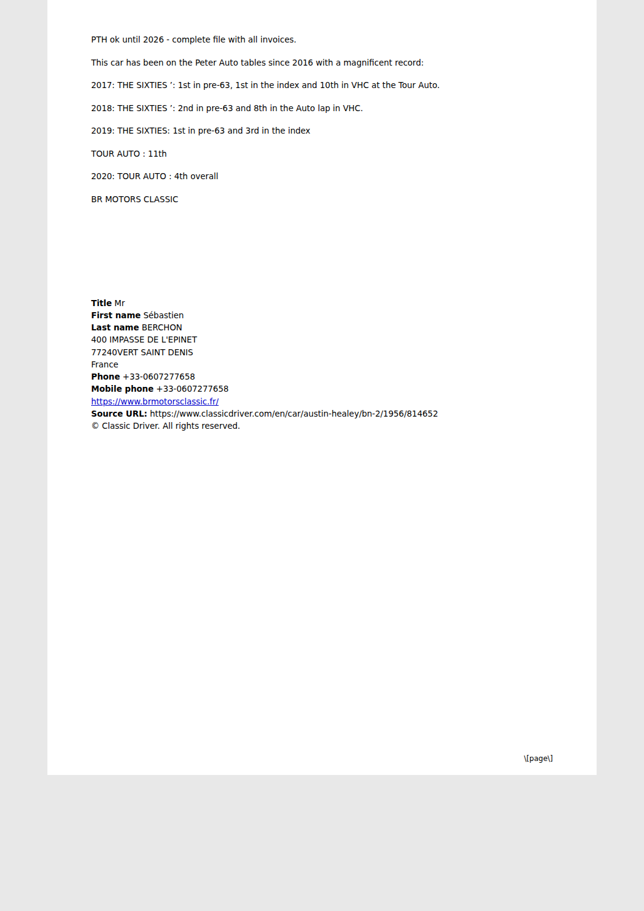PTH ok until 2026 - complete file with all invoices.
This car has been on the Peter Auto tables since 2016 with a magnificent record:
2017: THE SIXTIES ’: 1st in pre-63, 1st in the index and 10th in VHC at the Tour Auto.
2018: THE SIXTIES ’: 2nd in pre-63 and 8th in the Auto lap in VHC.
2019: THE SIXTIES: 1st in pre-63 and 3rd in the index
TOUR AUTO : 11th
2020: TOUR AUTO : 4th overall
BR MOTORS CLASSIC
Title Mr
First name Sébastien
Last name BERCHON
400 IMPASSE DE L'EPINET
77240VERT SAINT DENIS
France
Phone +33-0607277658
Mobile phone +33-0607277658
https://www.brmotorsclassic.fr/
Source URL: https://www.classicdriver.com/en/car/austin-healey/bn-2/1956/814652
© Classic Driver. All rights reserved.
\[page\]